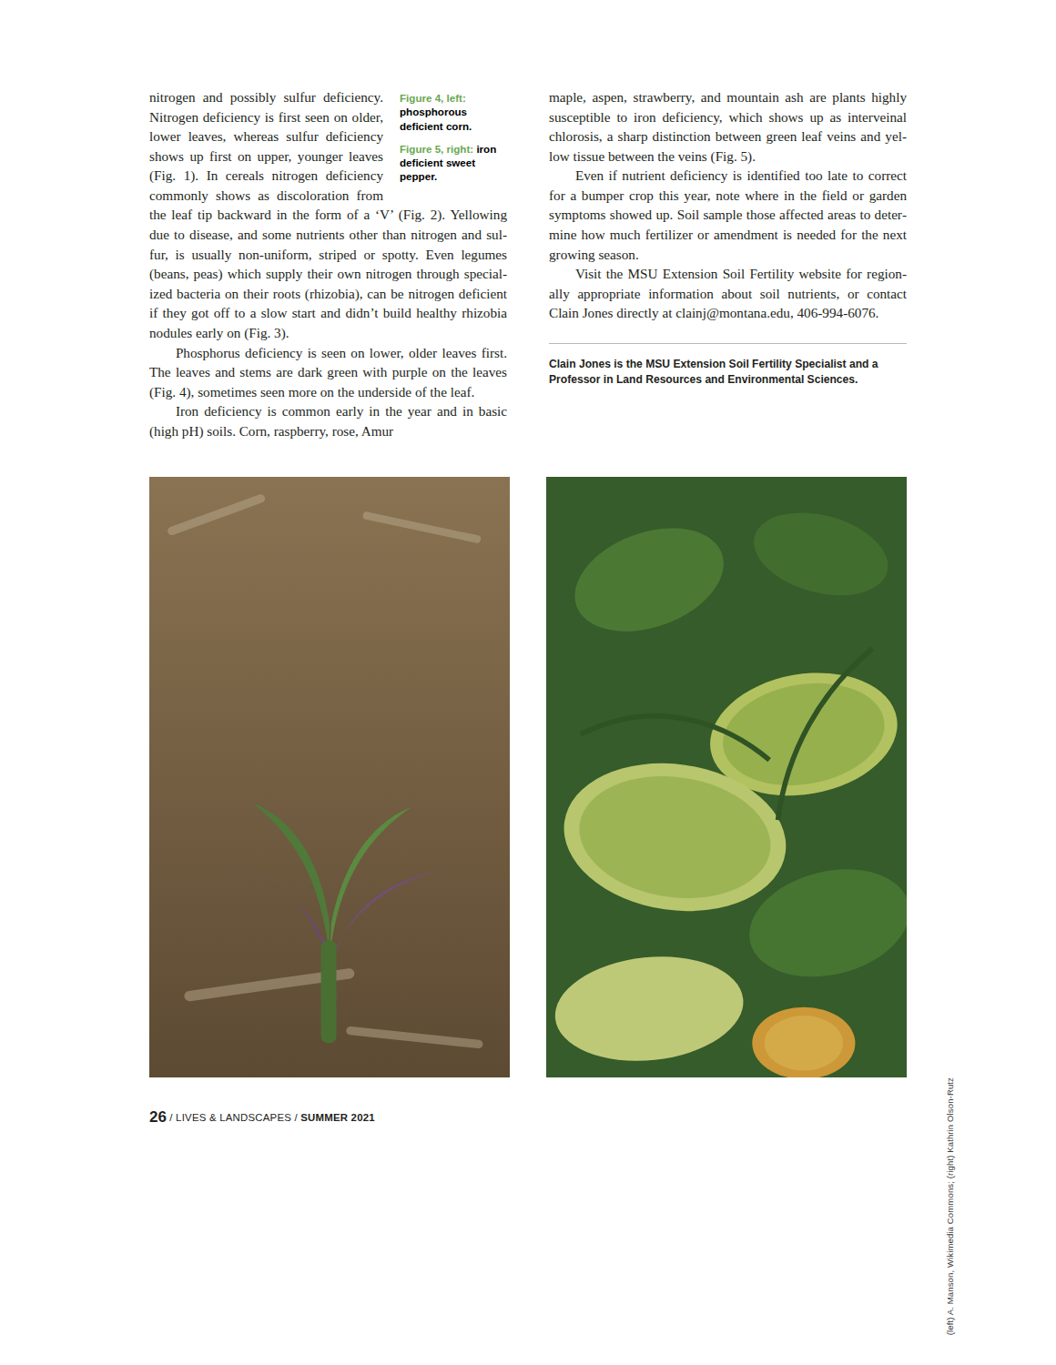Figure 4, left: phosphorous deficient corn.
Figure 5, right: iron deficient sweet pepper.
nitrogen and possibly sulfur deficiency. Nitrogen deficiency is first seen on older, lower leaves, whereas sulfur deficiency shows up first on upper, younger leaves (Fig. 1). In cereals nitrogen deficiency commonly shows as discoloration from the leaf tip backward in the form of a ‘V’ (Fig. 2). Yellowing due to disease, and some nutrients other than nitrogen and sulfur, is usually non-uniform, striped or spotty. Even legumes (beans, peas) which supply their own nitrogen through specialized bacteria on their roots (rhizobia), can be nitrogen deficient if they got off to a slow start and didn’t build healthy rhizobia nodules early on (Fig. 3).
Phosphorus deficiency is seen on lower, older leaves first. The leaves and stems are dark green with purple on the leaves (Fig. 4), sometimes seen more on the underside of the leaf.
Iron deficiency is common early in the year and in basic (high pH) soils. Corn, raspberry, rose, Amur
maple, aspen, strawberry, and mountain ash are plants highly susceptible to iron deficiency, which shows up as interveinal chlorosis, a sharp distinction between green leaf veins and yellow tissue between the veins (Fig. 5).
Even if nutrient deficiency is identified too late to correct for a bumper crop this year, note where in the field or garden symptoms showed up. Soil sample those affected areas to determine how much fertilizer or amendment is needed for the next growing season.
Visit the MSU Extension Soil Fertility website for regionally appropriate information about soil nutrients, or contact Clain Jones directly at clainj@montana.edu, 406-994-6076.
Clain Jones is the MSU Extension Soil Fertility Specialist and a Professor in Land Resources and Environmental Sciences.
(left) A. Manson, Wikimedia Commons; (right) Kathrin Olson-Rutz
26 / LIVES & LANDSCAPES / SUMMER 2021